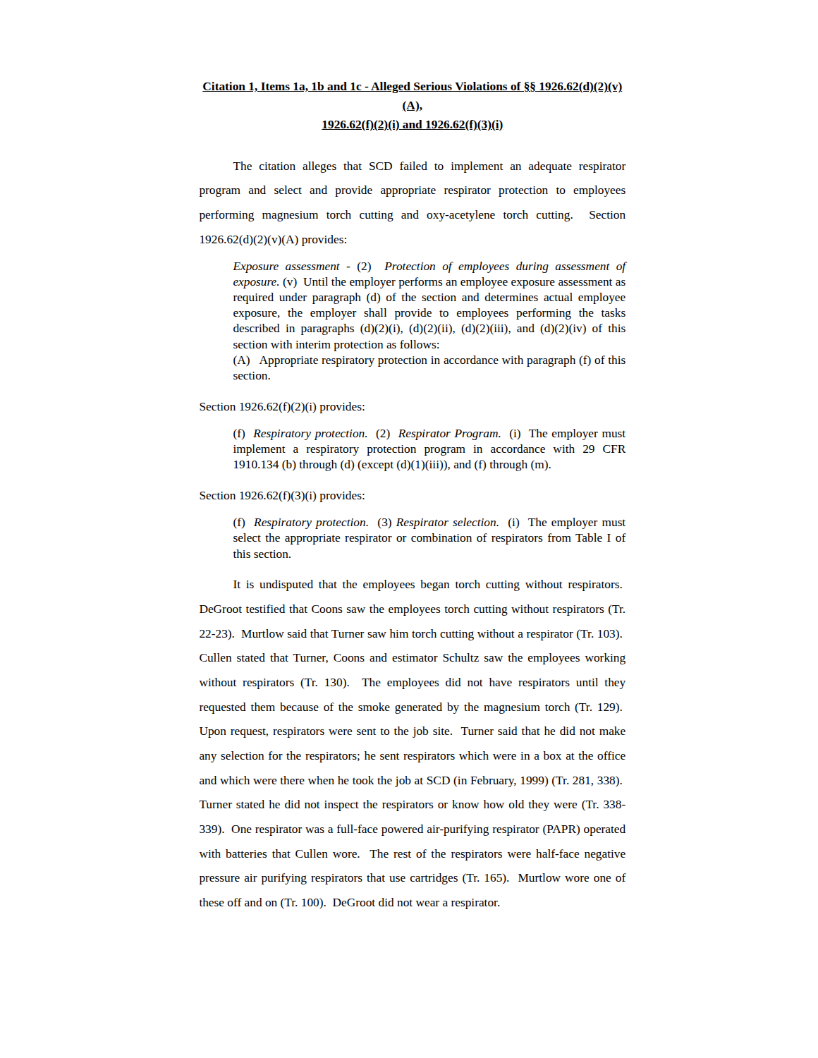Citation 1, Items 1a, 1b and 1c - Alleged Serious Violations of §§ 1926.62(d)(2)(v)(A),
1926.62(f)(2)(i) and 1926.62(f)(3)(i)
The citation alleges that SCD failed to implement an adequate respirator program and select and provide appropriate respirator protection to employees performing magnesium torch cutting and oxy-acetylene torch cutting. Section 1926.62(d)(2)(v)(A) provides:
Exposure assessment - (2) Protection of employees during assessment of exposure. (v) Until the employer performs an employee exposure assessment as required under paragraph (d) of the section and determines actual employee exposure, the employer shall provide to employees performing the tasks described in paragraphs (d)(2)(i), (d)(2)(ii), (d)(2)(iii), and (d)(2)(iv) of this section with interim protection as follows:
(A) Appropriate respiratory protection in accordance with paragraph (f) of this section.
Section 1926.62(f)(2)(i) provides:
(f) Respiratory protection. (2) Respirator Program. (i) The employer must implement a respiratory protection program in accordance with 29 CFR 1910.134 (b) through (d) (except (d)(1)(iii)), and (f) through (m).
Section 1926.62(f)(3)(i) provides:
(f) Respiratory protection. (3) Respirator selection. (i) The employer must select the appropriate respirator or combination of respirators from Table I of this section.
It is undisputed that the employees began torch cutting without respirators. DeGroot testified that Coons saw the employees torch cutting without respirators (Tr. 22-23). Murtlow said that Turner saw him torch cutting without a respirator (Tr. 103). Cullen stated that Turner, Coons and estimator Schultz saw the employees working without respirators (Tr. 130). The employees did not have respirators until they requested them because of the smoke generated by the magnesium torch (Tr. 129). Upon request, respirators were sent to the job site. Turner said that he did not make any selection for the respirators; he sent respirators which were in a box at the office and which were there when he took the job at SCD (in February, 1999) (Tr. 281, 338). Turner stated he did not inspect the respirators or know how old they were (Tr. 338-339). One respirator was a full-face powered air-purifying respirator (PAPR) operated with batteries that Cullen wore. The rest of the respirators were half-face negative pressure air purifying respirators that use cartridges (Tr. 165). Murtlow wore one of these off and on (Tr. 100). DeGroot did not wear a respirator.